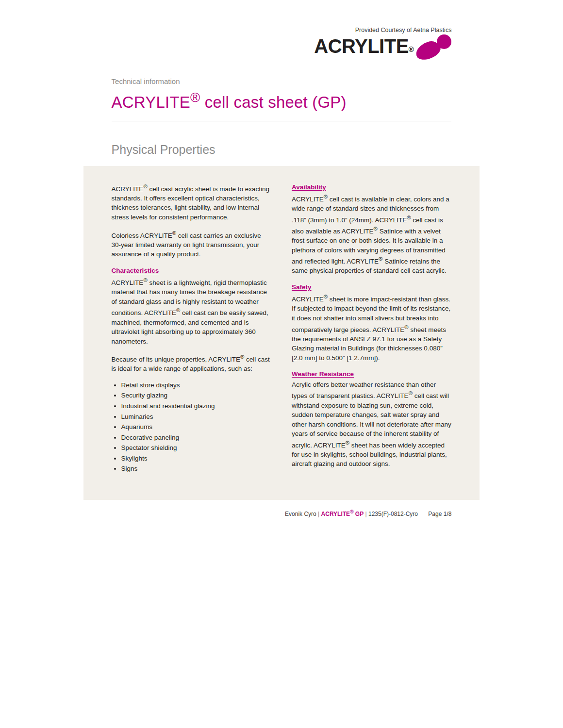Provided Courtesy of Aetna Plastics
ACRYLITE®
Technical information
ACRYLITE® cell cast sheet (GP)
Physical Properties
ACRYLITE® cell cast acrylic sheet is made to exacting standards. It offers excellent optical characteristics, thickness tolerances, light stability, and low internal stress levels for consistent performance.
Colorless ACRYLITE® cell cast carries an exclusive 30-year limited warranty on light transmission, your assurance of a quality product.
Characteristics
ACRYLITE® sheet is a lightweight, rigid thermoplastic material that has many times the breakage resistance of standard glass and is highly resistant to weather conditions. ACRYLITE® cell cast can be easily sawed, machined, thermoformed, and cemented and is ultraviolet light absorbing up to approximately 360 nanometers.
Because of its unique properties, ACRYLITE® cell cast is ideal for a wide range of applications, such as:
Retail store displays
Security glazing
Industrial and residential glazing
Luminaries
Aquariums
Decorative paneling
Spectator shielding
Skylights
Signs
Availability
ACRYLITE® cell cast is available in clear, colors and a wide range of standard sizes and thicknesses from .118” (3mm) to 1.0” (24mm). ACRYLITE® cell cast is also available as ACRYLITE® Satinice with a velvet frost surface on one or both sides. It is available in a plethora of colors with varying degrees of transmitted and reflected light. ACRYLITE® Satinice retains the same physical properties of standard cell cast acrylic.
Safety
ACRYLITE® sheet is more impact-resistant than glass. If subjected to impact beyond the limit of its resistance, it does not shatter into small slivers but breaks into comparatively large pieces. ACRYLITE® sheet meets the requirements of ANSI Z 97.1 for use as a Safety Glazing material in Buildings (for thicknesses 0.080” [2.0 mm] to 0.500” [1 2.7mm]).
Weather Resistance
Acrylic offers better weather resistance than other types of transparent plastics. ACRYLITE® cell cast will withstand exposure to blazing sun, extreme cold, sudden temperature changes, salt water spray and other harsh conditions. It will not deteriorate after many years of service because of the inherent stability of acrylic. ACRYLITE® sheet has been widely accepted for use in skylights, school buildings, industrial plants, aircraft glazing and outdoor signs.
Evonik Cyro | ACRYLITE® GP | 1235(F)-0812-Cyro Page 1/8